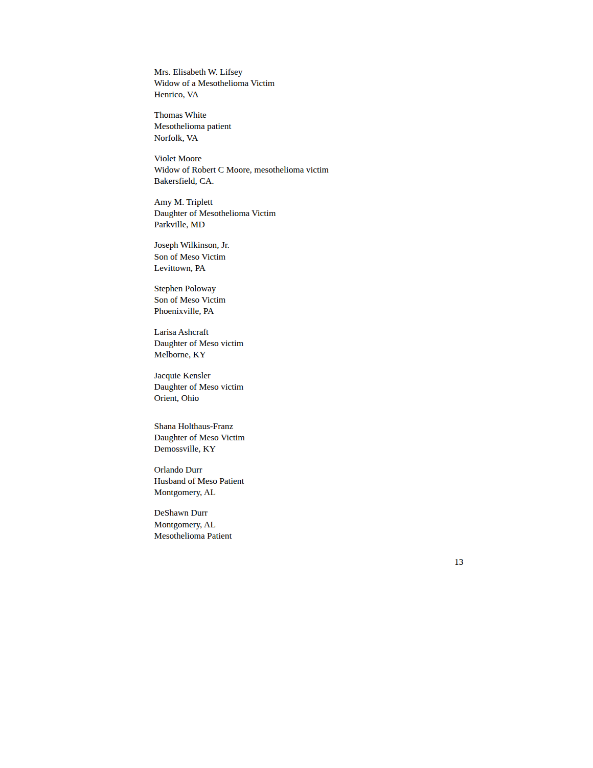Mrs. Elisabeth W. Lifsey Widow of a Mesothelioma Victim Henrico, VA
Thomas White Mesothelioma patient Norfolk, VA
Violet Moore Widow of Robert C Moore, mesothelioma victim Bakersfield, CA.
Amy M. Triplett Daughter of Mesothelioma Victim Parkville, MD
Joseph Wilkinson, Jr. Son of Meso Victim Levittown, PA
Stephen Poloway Son of Meso Victim Phoenixville, PA
Larisa Ashcraft Daughter of Meso victim Melborne, KY
Jacquie Kensler Daughter of Meso victim Orient, Ohio
Shana Holthaus-Franz Daughter of Meso Victim Demossville, KY
Orlando Durr Husband of Meso Patient Montgomery, AL
DeShawn Durr Montgomery, AL Mesothelioma Patient
13